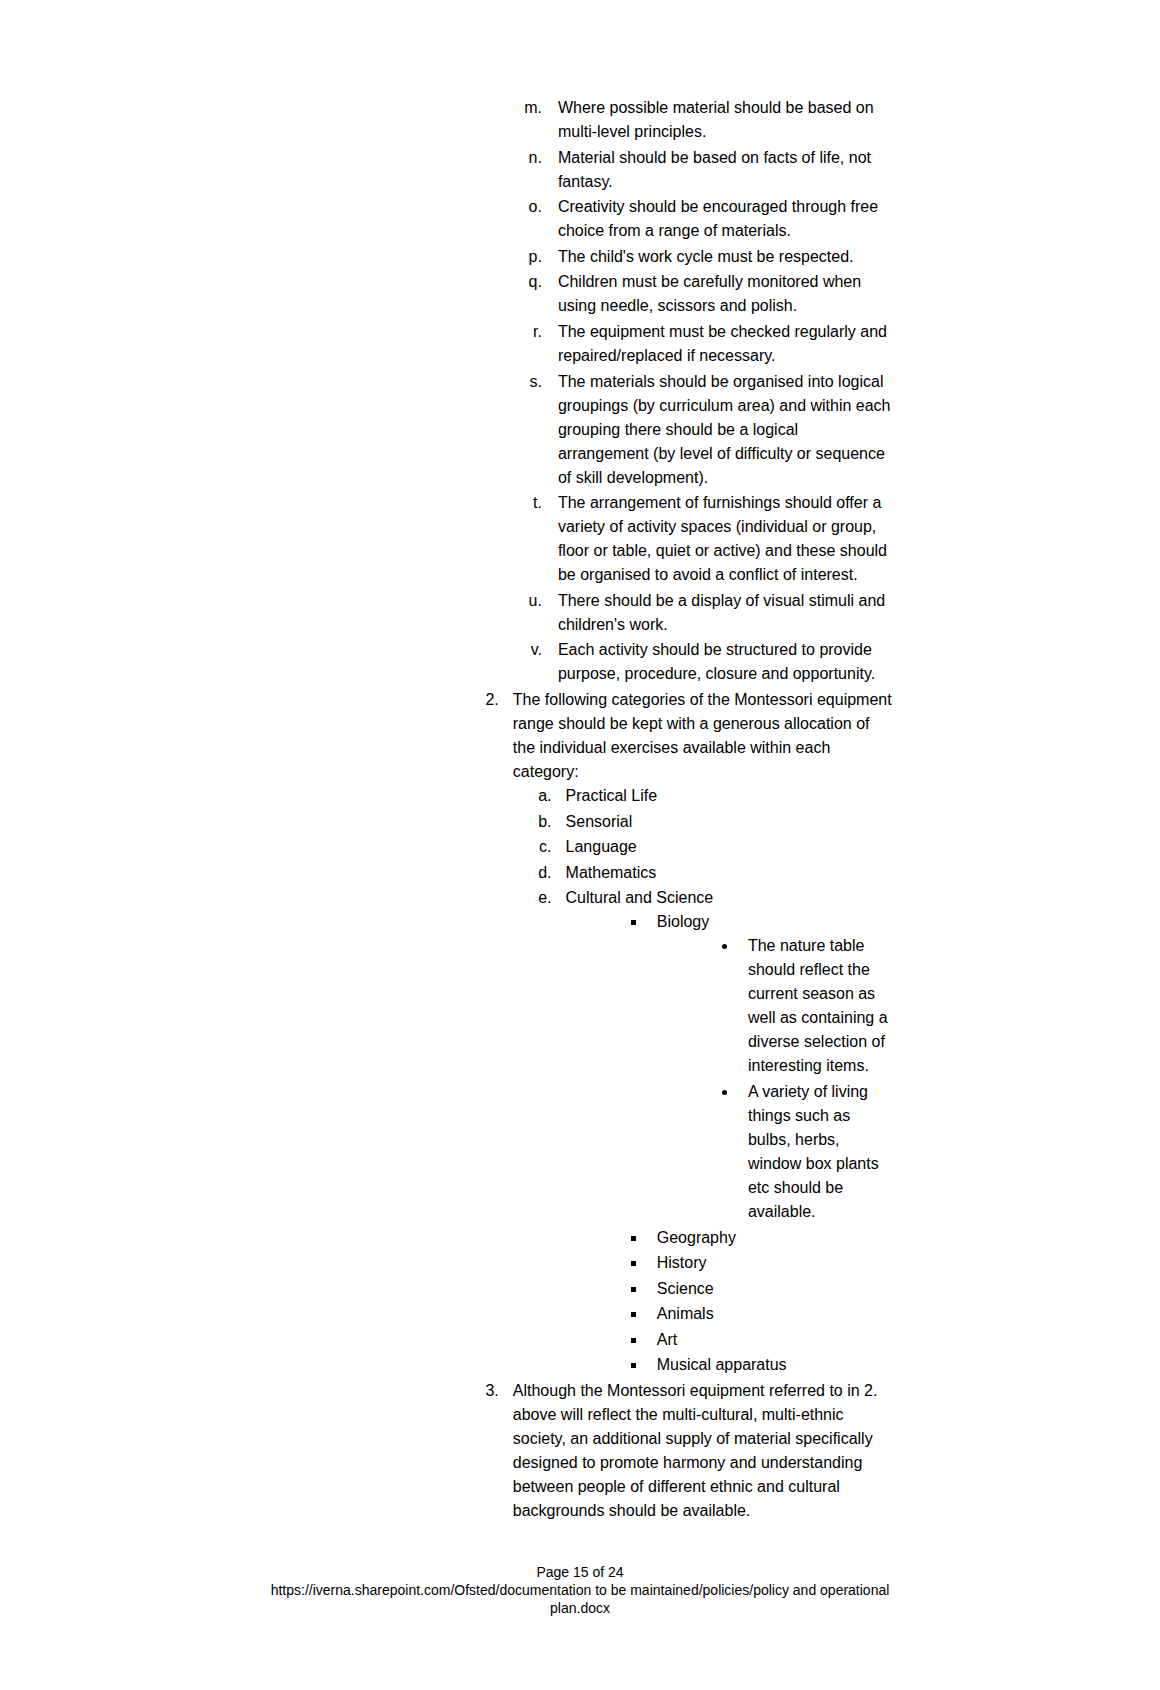Where possible material should be based on multi-level principles.
Material should be based on facts of life, not fantasy.
Creativity should be encouraged through free choice from a range of materials.
The child's work cycle must be respected.
Children must be carefully monitored when using needle, scissors and polish.
The equipment must be checked regularly and repaired/replaced if necessary.
The materials should be organised into logical groupings (by curriculum area) and within each grouping there should be a logical arrangement (by level of difficulty or sequence of skill development).
The arrangement of furnishings should offer a variety of activity spaces (individual or group, floor or table, quiet or active) and these should be organised to avoid a conflict of interest.
There should be a display of visual stimuli and children's work.
Each activity should be structured to provide purpose, procedure, closure and opportunity.
The following categories of the Montessori equipment range should be kept with a generous allocation of the individual exercises available within each category:
Practical Life
Sensorial
Language
Mathematics
Cultural and Science
Biology
The nature table should reflect the current season as well as containing a diverse selection of interesting items.
A variety of living things such as bulbs, herbs, window box plants etc should be available.
Geography
History
Science
Animals
Art
Musical apparatus
Although the Montessori equipment referred to in 2. above will reflect the multi-cultural, multi-ethnic society, an additional supply of material specifically designed to promote harmony and understanding between people of different ethnic and cultural backgrounds should be available.
Page 15 of 24
https://iverna.sharepoint.com/Ofsted/documentation to be maintained/policies/policy and operational plan.docx